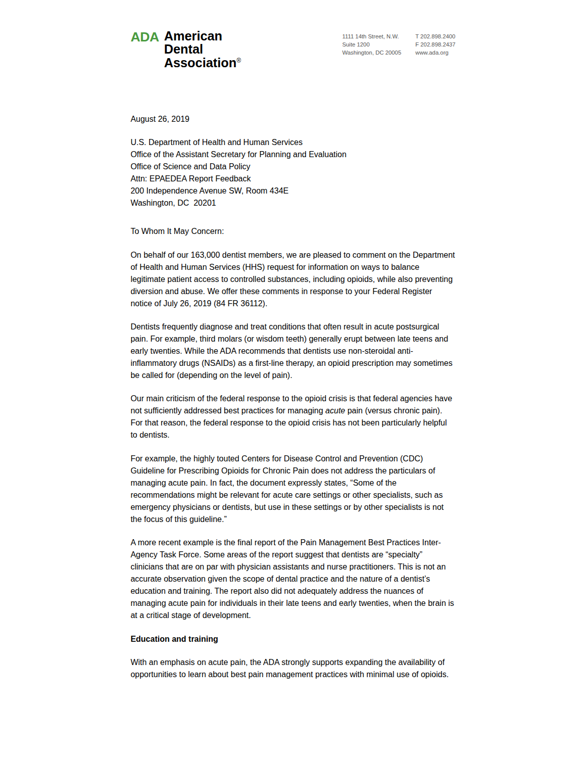ADA American
Dental
Association®
1111 14th Street, N.W.
Suite 1200
Washington, DC 20005
T 202.898.2400
F 202.898.2437
www.ada.org
August 26, 2019
U.S. Department of Health and Human Services
Office of the Assistant Secretary for Planning and Evaluation
Office of Science and Data Policy
Attn: EPAEDEA Report Feedback
200 Independence Avenue SW, Room 434E
Washington, DC 20201
To Whom It May Concern:
On behalf of our 163,000 dentist members, we are pleased to comment on the Department of Health and Human Services (HHS) request for information on ways to balance legitimate patient access to controlled substances, including opioids, while also preventing diversion and abuse. We offer these comments in response to your Federal Register notice of July 26, 2019 (84 FR 36112).
Dentists frequently diagnose and treat conditions that often result in acute postsurgical pain. For example, third molars (or wisdom teeth) generally erupt between late teens and early twenties. While the ADA recommends that dentists use non-steroidal anti-inflammatory drugs (NSAIDs) as a first-line therapy, an opioid prescription may sometimes be called for (depending on the level of pain).
Our main criticism of the federal response to the opioid crisis is that federal agencies have not sufficiently addressed best practices for managing acute pain (versus chronic pain). For that reason, the federal response to the opioid crisis has not been particularly helpful to dentists.
For example, the highly touted Centers for Disease Control and Prevention (CDC) Guideline for Prescribing Opioids for Chronic Pain does not address the particulars of managing acute pain. In fact, the document expressly states, “Some of the recommendations might be relevant for acute care settings or other specialists, such as emergency physicians or dentists, but use in these settings or by other specialists is not the focus of this guideline.”
A more recent example is the final report of the Pain Management Best Practices Inter-Agency Task Force. Some areas of the report suggest that dentists are “specialty” clinicians that are on par with physician assistants and nurse practitioners. This is not an accurate observation given the scope of dental practice and the nature of a dentist’s education and training. The report also did not adequately address the nuances of managing acute pain for individuals in their late teens and early twenties, when the brain is at a critical stage of development.
Education and training
With an emphasis on acute pain, the ADA strongly supports expanding the availability of opportunities to learn about best pain management practices with minimal use of opioids.